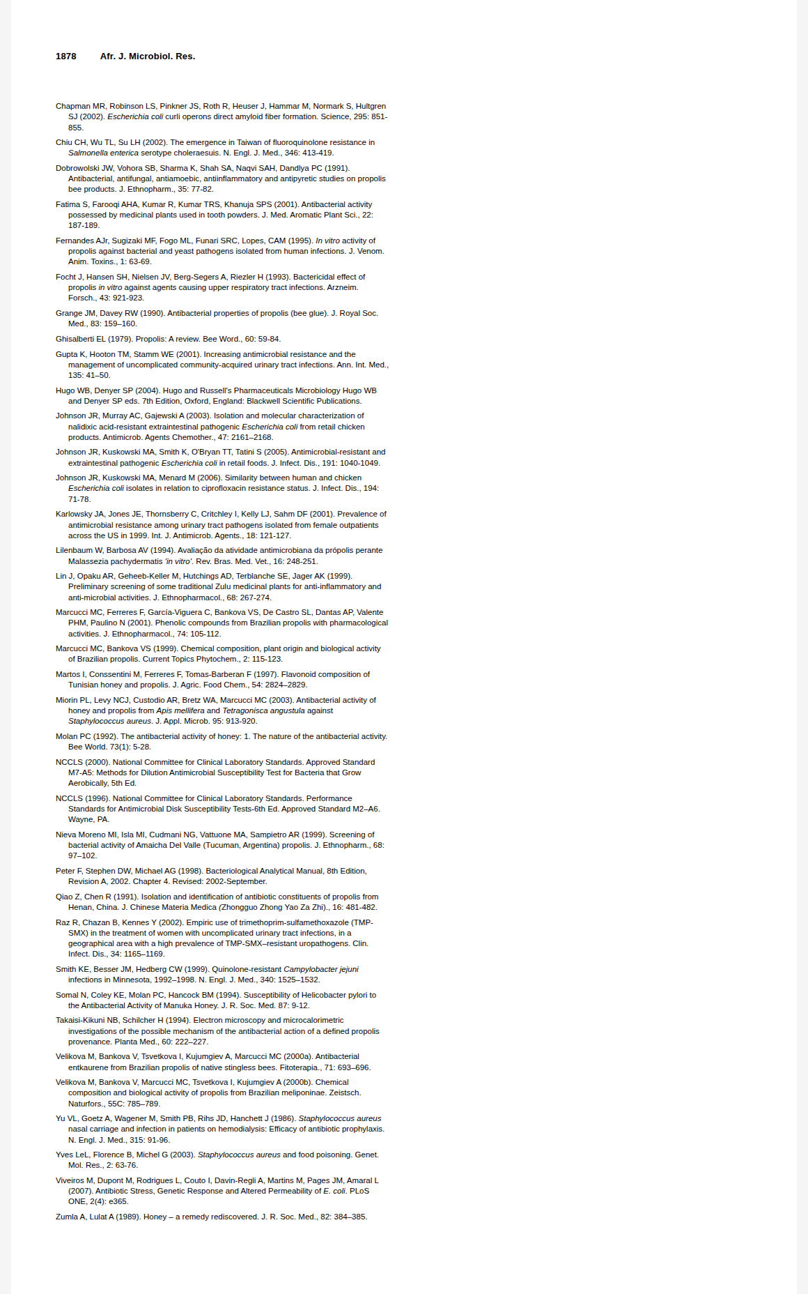1878 Afr. J. Microbiol. Res.
Chapman MR, Robinson LS, Pinkner JS, Roth R, Heuser J, Hammar M, Normark S, Hultgren SJ (2002). Escherichia coli curli operons direct amyloid fiber formation. Science, 295: 851-855.
Chiu CH, Wu TL, Su LH (2002). The emergence in Taiwan of fluoroquinolone resistance in Salmonella enterica serotype choleraesuis. N. Engl. J. Med., 346: 413-419.
Dobrowolski JW, Vohora SB, Sharma K, Shah SA, Naqvi SAH, Dandlya PC (1991). Antibacterial, antifungal, antiamoebic, antiinflammatory and antipyretic studies on propolis bee products. J. Ethnopharm., 35: 77-82.
Fatima S, Farooqi AHA, Kumar R, Kumar TRS, Khanuja SPS (2001). Antibacterial activity possessed by medicinal plants used in tooth powders. J. Med. Aromatic Plant Sci., 22: 187-189.
Fernandes AJr, Sugizaki MF, Fogo ML, Funari SRC, Lopes, CAM (1995). In vitro activity of propolis against bacterial and yeast pathogens isolated from human infections. J. Venom. Anim. Toxins., 1: 63-69.
Focht J, Hansen SH, Nielsen JV, Berg-Segers A, Riezler H (1993). Bactericidal effect of propolis in vitro against agents causing upper respiratory tract infections. Arzneim. Forsch., 43: 921-923.
Grange JM, Davey RW (1990). Antibacterial properties of propolis (bee glue). J. Royal Soc. Med., 83: 159–160.
Ghisalberti EL (1979). Propolis: A review. Bee Word., 60: 59-84.
Gupta K, Hooton TM, Stamm WE (2001). Increasing antimicrobial resistance and the management of uncomplicated community-acquired urinary tract infections. Ann. Int. Med., 135: 41–50.
Hugo WB, Denyer SP (2004). Hugo and Russell's Pharmaceuticals Microbiology Hugo WB and Denyer SP eds. 7th Edition, Oxford, England: Blackwell Scientific Publications.
Johnson JR, Murray AC, Gajewski A (2003). Isolation and molecular characterization of nalidixic acid-resistant extraintestinal pathogenic Escherichia coli from retail chicken products. Antimicrob. Agents Chemother., 47: 2161–2168.
Johnson JR, Kuskowski MA, Smith K, O'Bryan TT, Tatini S (2005). Antimicrobial-resistant and extraintestinal pathogenic Escherichia coli in retail foods. J. Infect. Dis., 191: 1040-1049.
Johnson JR, Kuskowski MA, Menard M (2006). Similarity between human and chicken Escherichia coli isolates in relation to ciprofloxacin resistance status. J. Infect. Dis., 194: 71-78.
Karlowsky JA, Jones JE, Thornsberry C, Critchley I, Kelly LJ, Sahm DF (2001). Prevalence of antimicrobial resistance among urinary tract pathogens isolated from female outpatients across the US in 1999. Int. J. Antimicrob. Agents., 18: 121-127.
Lilenbaum W, Barbosa AV (1994). Avaliação da atividade antimicrobiana da própolis perante Malassezia pachydermatis 'in vitro'. Rev. Bras. Med. Vet., 16: 248-251.
Lin J, Opaku AR, Geheeb-Keller M, Hutchings AD, Terblanche SE, Jager AK (1999). Preliminary screening of some traditional Zulu medicinal plants for anti-inflammatory and anti-microbial activities. J. Ethnopharmacol., 68: 267-274.
Marcucci MC, Ferreres F, García-Viguera C, Bankova VS, De Castro SL, Dantas AP, Valente PHM, Paulino N (2001). Phenolic compounds from Brazilian propolis with pharmacological activities. J. Ethnopharmacol., 74: 105-112.
Marcucci MC, Bankova VS (1999). Chemical composition, plant origin and biological activity of Brazilian propolis. Current Topics Phytochem., 2: 115-123.
Martos I, Conssentini M, Ferreres F, Tomas-Barberan F (1997). Flavonoid composition of Tunisian honey and propolis. J. Agric. Food Chem., 54: 2824–2829.
Miorin PL, Levy NCJ, Custodio AR, Bretz WA, Marcucci MC (2003). Antibacterial activity of honey and propolis from Apis mellifera and Tetragonisca angustula against Staphylococcus aureus. J. Appl. Microb. 95: 913-920.
Molan PC (1992). The antibacterial activity of honey: 1. The nature of the antibacterial activity. Bee World. 73(1): 5-28.
NCCLS (2000). National Committee for Clinical Laboratory Standards. Approved Standard M7-A5: Methods for Dilution Antimicrobial Susceptibility Test for Bacteria that Grow Aerobically, 5th Ed.
NCCLS (1996). National Committee for Clinical Laboratory Standards. Performance Standards for Antimicrobial Disk Susceptibility Tests-6th Ed. Approved Standard M2–A6. Wayne, PA.
Nieva Moreno MI, Isla MI, Cudmani NG, Vattuone MA, Sampietro AR (1999). Screening of bacterial activity of Amaicha Del Valle (Tucuman, Argentina) propolis. J. Ethnopharm., 68: 97–102.
Peter F, Stephen DW, Michael AG (1998). Bacteriological Analytical Manual, 8th Edition, Revision A, 2002. Chapter 4. Revised: 2002-September.
Qiao Z, Chen R (1991). Isolation and identification of antibiotic constituents of propolis from Henan, China. J. Chinese Materia Medica (Zhongguo Zhong Yao Za Zhi)., 16: 481-482.
Raz R, Chazan B, Kennes Y (2002). Empiric use of trimethoprim-sulfamethoxazole (TMP-SMX) in the treatment of women with uncomplicated urinary tract infections, in a geographical area with a high prevalence of TMP-SMX–resistant uropathogens. Clin. Infect. Dis., 34: 1165–1169.
Smith KE, Besser JM, Hedberg CW (1999). Quinolone-resistant Campylobacter jejuni infections in Minnesota, 1992–1998. N. Engl. J. Med., 340: 1525–1532.
Somal N, Coley KE, Molan PC, Hancock BM (1994). Susceptibility of Helicobacter pylori to the Antibacterial Activity of Manuka Honey. J. R. Soc. Med. 87: 9-12.
Takaisi-Kikuni NB, Schilcher H (1994). Electron microscopy and microcalorimetric investigations of the possible mechanism of the antibacterial action of a defined propolis provenance. Planta Med., 60: 222–227.
Velikova M, Bankova V, Tsvetkova I, Kujumgiev A, Marcucci MC (2000a). Antibacterial entkaurene from Brazilian propolis of native stingless bees. Fitoterapia., 71: 693–696.
Velikova M, Bankova V, Marcucci MC, Tsvetkova I, Kujumgiev A (2000b). Chemical composition and biological activity of propolis from Brazilian meliponinae. Zeistsch. Naturfors., 55C: 785–789.
Yu VL, Goetz A, Wagener M, Smith PB, Rihs JD, Hanchett J (1986). Staphylococcus aureus nasal carriage and infection in patients on hemodialysis: Efficacy of antibiotic prophylaxis. N. Engl. J. Med., 315: 91-96.
Yves LeL, Florence B, Michel G (2003). Staphylococcus aureus and food poisoning. Genet. Mol. Res., 2: 63-76.
Viveiros M, Dupont M, Rodrigues L, Couto I, Davin-Regli A, Martins M, Pages JM, Amaral L (2007). Antibiotic Stress, Genetic Response and Altered Permeability of E. coli. PLoS ONE, 2(4): e365.
Zumla A, Lulat A (1989). Honey – a remedy rediscovered. J. R. Soc. Med., 82: 384–385.